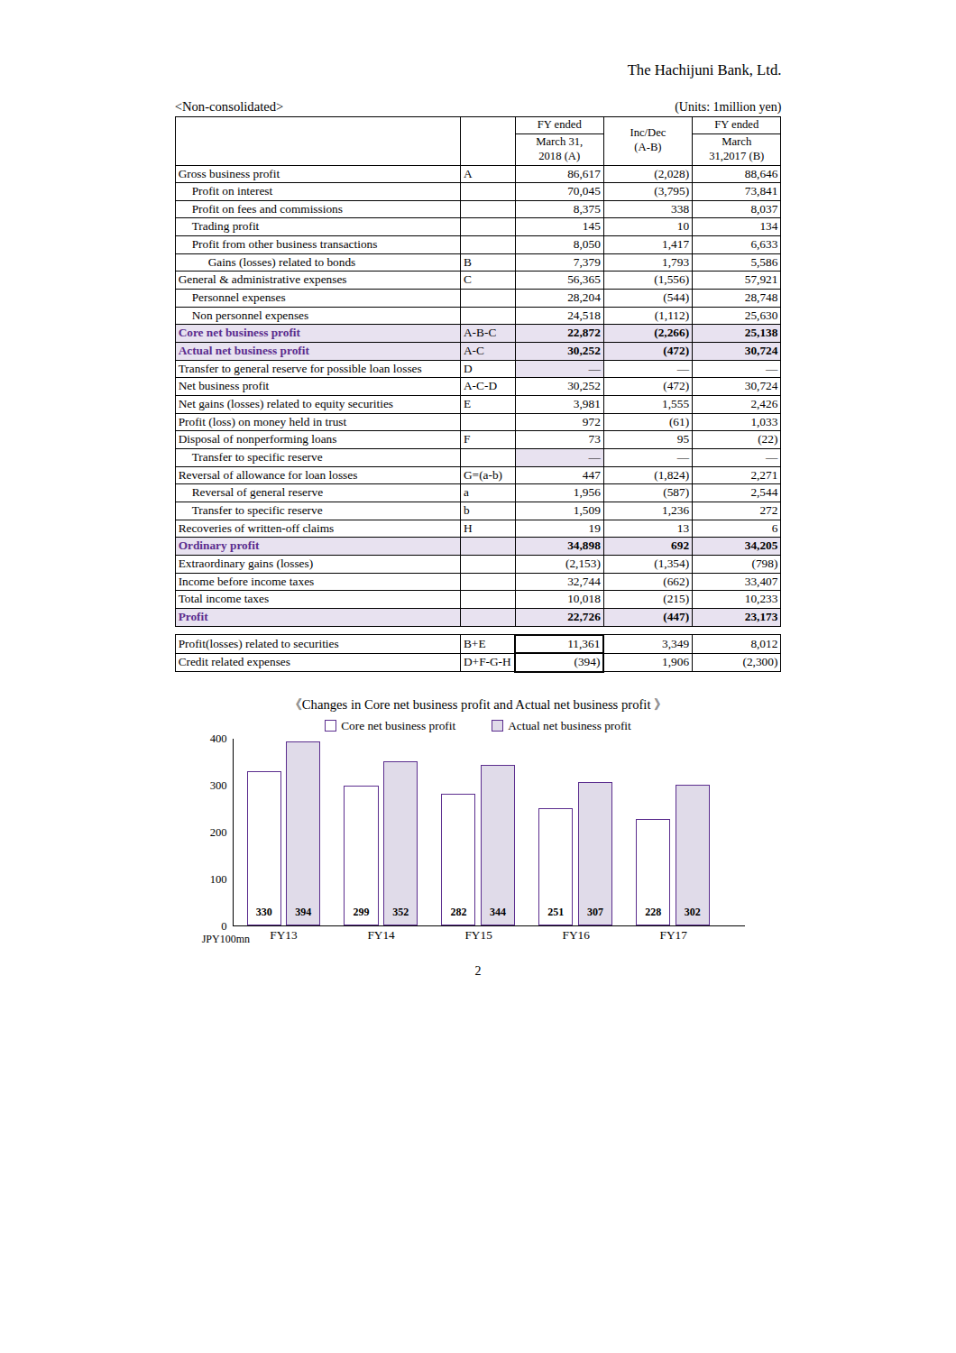The Hachijuni Bank, Ltd.
<Non-consolidated> (Units: 1million yen)
| | | FY ended | Inc/Dec (A-B) | FY ended |
| March 31, 2018 (A) | March 31,2017 (B) |
| Gross business profit | A | 86,617 | (2,028) | 88,646 |
| Profit on interest | | 70,045 | (3,795) | 73,841 |
| Profit on fees and commissions | | 8,375 | 338 | 8,037 |
| Trading profit | | 145 | 10 | 134 |
| Profit from other business transactions | | 8,050 | 1,417 | 6,633 |
| Gains (losses) related to bonds | B | 7,379 | 1,793 | 5,586 |
| General & administrative expenses | C | 56,365 | (1,556) | 57,921 |
| Personnel expenses | | 28,204 | (544) | 28,748 |
| Non personnel expenses | | 24,518 | (1,112) | 25,630 |
| Core net business profit | A-B-C | 22,872 | (2,266) | 25,138 |
| Actual net business profit | A-C | 30,252 | (472) | 30,724 |
| Transfer to general reserve for possible loan losses | D | — | — | — |
| Net business profit | A-C-D | 30,252 | (472) | 30,724 |
| Net gains (losses) related to equity securities | E | 3,981 | 1,555 | 2,426 |
| Profit (loss) on money held in trust | | 972 | (61) | 1,033 |
| Disposal of nonperforming loans | F | 73 | 95 | (22) |
| Transfer to specific reserve | | — | — | — |
| Reversal of allowance for loan losses | G=(a-b) | 447 | (1,824) | 2,271 |
| Reversal of general reserve | a | 1,956 | (587) | 2,544 |
| Transfer to specific reserve | b | 1,509 | 1,236 | 272 |
| Recoveries of written-off claims | H | 19 | 13 | 6 |
| Ordinary profit | | 34,898 | 692 | 34,205 |
| Extraordinary gains (losses) | | (2,153) | (1,354) | (798) |
| Income before income taxes | | 32,744 | (662) | 33,407 |
| Total income taxes | | 10,018 | (215) | 10,233 |
| Profit | | 22,726 | (447) | 23,173 |
| Profit(losses) related to securities | B+E | 11,361 | 3,349 | 8,012 |
| Credit related expenses | D+F-G-H | (394) | 1,906 | (2,300) |
《Changes in Core net business profit and Actual net business profit 》
Core net business profit
Actual net business profit
400
300
200
100
0
330
394
299
352
282
344
251
307
228
302
FY13
FY14
FY15
FY16
FY17
JPY100mn
2